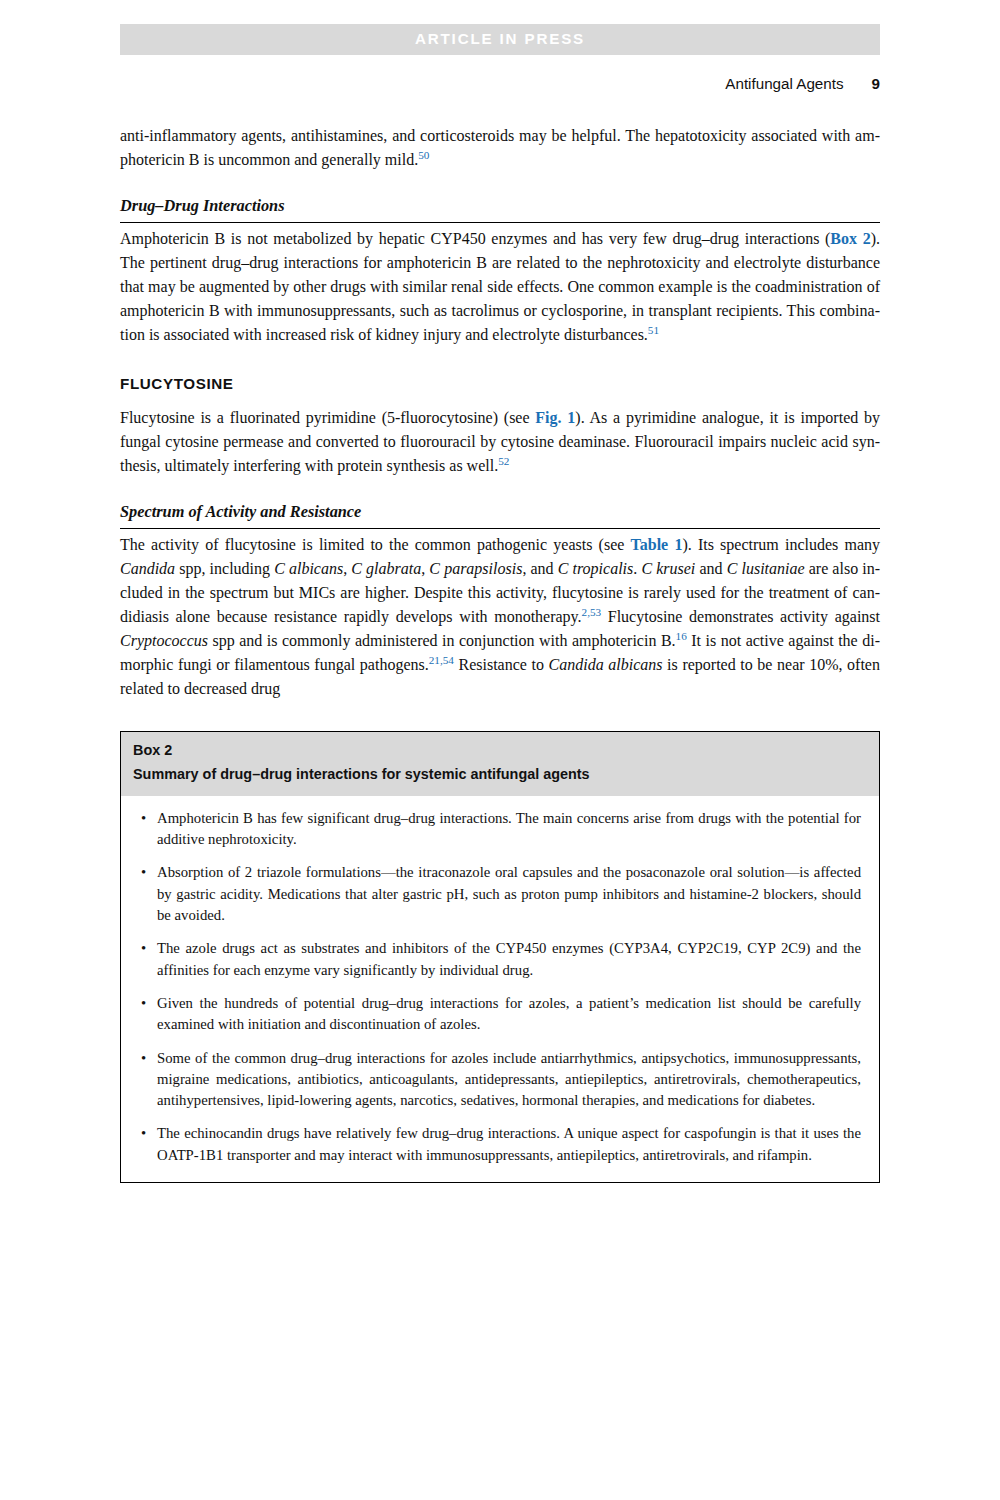ARTICLE IN PRESS
Antifungal Agents 9
anti-inflammatory agents, antihistamines, and corticosteroids may be helpful. The hepatotoxicity associated with amphotericin B is uncommon and generally mild.50
Drug–Drug Interactions
Amphotericin B is not metabolized by hepatic CYP450 enzymes and has very few drug–drug interactions (Box 2). The pertinent drug–drug interactions for amphotericin B are related to the nephrotoxicity and electrolyte disturbance that may be augmented by other drugs with similar renal side effects. One common example is the coadministration of amphotericin B with immunosuppressants, such as tacrolimus or cyclosporine, in transplant recipients. This combination is associated with increased risk of kidney injury and electrolyte disturbances.51
Flucytosine
Flucytosine is a fluorinated pyrimidine (5-fluorocytosine) (see Fig. 1). As a pyrimidine analogue, it is imported by fungal cytosine permease and converted to fluorouracil by cytosine deaminase. Fluorouracil impairs nucleic acid synthesis, ultimately interfering with protein synthesis as well.52
Spectrum of Activity and Resistance
The activity of flucytosine is limited to the common pathogenic yeasts (see Table 1). Its spectrum includes many Candida spp, including C albicans, C glabrata, C parapsilosis, and C tropicalis. C krusei and C lusitaniae are also included in the spectrum but MICs are higher. Despite this activity, flucytosine is rarely used for the treatment of candidiasis alone because resistance rapidly develops with monotherapy.2,53 Flucytosine demonstrates activity against Cryptococcus spp and is commonly administered in conjunction with amphotericin B.16 It is not active against the dimorphic fungi or filamentous fungal pathogens.21,54 Resistance to Candida albicans is reported to be near 10%, often related to decreased drug
Box 2
Summary of drug–drug interactions for systemic antifungal agents
Amphotericin B has few significant drug–drug interactions. The main concerns arise from drugs with the potential for additive nephrotoxicity.
Absorption of 2 triazole formulations—the itraconazole oral capsules and the posaconazole oral solution—is affected by gastric acidity. Medications that alter gastric pH, such as proton pump inhibitors and histamine-2 blockers, should be avoided.
The azole drugs act as substrates and inhibitors of the CYP450 enzymes (CYP3A4, CYP2C19, CYP 2C9) and the affinities for each enzyme vary significantly by individual drug.
Given the hundreds of potential drug–drug interactions for azoles, a patient’s medication list should be carefully examined with initiation and discontinuation of azoles.
Some of the common drug–drug interactions for azoles include antiarrhythmics, antipsychotics, immunosuppressants, migraine medications, antibiotics, anticoagulants, antidepressants, antiepileptics, antiretrovirals, chemotherapeutics, antihypertensives, lipid-lowering agents, narcotics, sedatives, hormonal therapies, and medications for diabetes.
The echinocandin drugs have relatively few drug–drug interactions. A unique aspect for caspofungin is that it uses the OATP-1B1 transporter and may interact with immunosuppressants, antiepileptics, antiretrovirals, and rifampin.